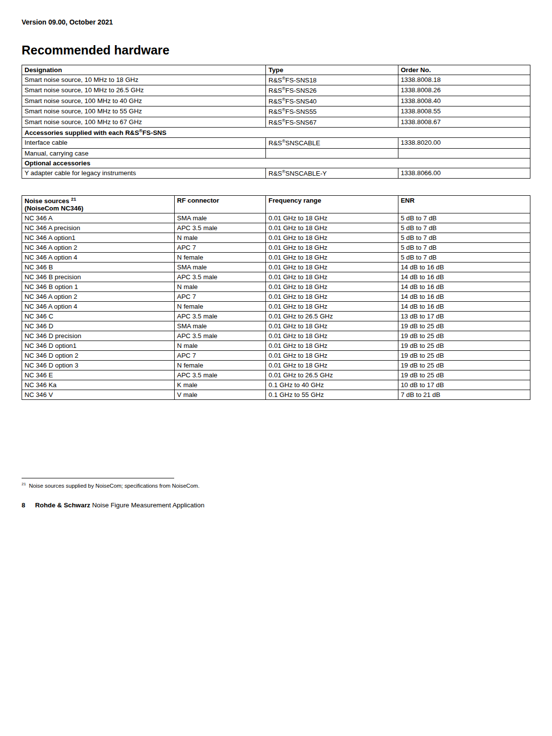Version 09.00, October 2021
Recommended hardware
| Designation | Type | Order No. |
| --- | --- | --- |
| Smart noise source, 10 MHz to 18 GHz | R&S ® FS-SNS18 | 1338.8008.18 |
| Smart noise source, 10 MHz to 26.5 GHz | R&S ® FS-SNS26 | 1338.8008.26 |
| Smart noise source, 100 MHz to 40 GHz | R&S ® FS-SNS40 | 1338.8008.40 |
| Smart noise source, 100 MHz to 55 GHz | R&S ® FS-SNS55 | 1338.8008.55 |
| Smart noise source, 100 MHz to 67 GHz | R&S ® FS-SNS67 | 1338.8008.67 |
| Accessories supplied with each R&S ® FS-SNS |
| Interface cable | R&S ® SNSCABLE | 1338.8020.00 |
| Manual, carrying case | | |
| Optional accessories |
| Y adapter cable for legacy instruments | R&S ® SNSCABLE-Y | 1338.8066.00 |
| Noise sources 21 (NoiseCom NC346) | RF connector | Frequency range | ENR |
| --- | --- | --- | --- |
| NC 346 A | SMA male | 0.01 GHz to 18 GHz | 5 dB to 7 dB |
| NC 346 A precision | APC 3.5 male | 0.01 GHz to 18 GHz | 5 dB to 7 dB |
| NC 346 A option1 | N male | 0.01 GHz to 18 GHz | 5 dB to 7 dB |
| NC 346 A option 2 | APC 7 | 0.01 GHz to 18 GHz | 5 dB to 7 dB |
| NC 346 A option 4 | N female | 0.01 GHz to 18 GHz | 5 dB to 7 dB |
| NC 346 B | SMA male | 0.01 GHz to 18 GHz | 14 dB to 16 dB |
| NC 346 B precision | APC 3.5 male | 0.01 GHz to 18 GHz | 14 dB to 16 dB |
| NC 346 B option 1 | N male | 0.01 GHz to 18 GHz | 14 dB to 16 dB |
| NC 346 A option 2 | APC 7 | 0.01 GHz to 18 GHz | 14 dB to 16 dB |
| NC 346 A option 4 | N female | 0.01 GHz to 18 GHz | 14 dB to 16 dB |
| NC 346 C | APC 3.5 male | 0.01 GHz to 26.5 GHz | 13 dB to 17 dB |
| NC 346 D | SMA male | 0.01 GHz to 18 GHz | 19 dB to 25 dB |
| NC 346 D precision | APC 3.5 male | 0.01 GHz to 18 GHz | 19 dB to 25 dB |
| NC 346 D option1 | N male | 0.01 GHz to 18 GHz | 19 dB to 25 dB |
| NC 346 D option 2 | APC 7 | 0.01 GHz to 18 GHz | 19 dB to 25 dB |
| NC 346 D option 3 | N female | 0.01 GHz to 18 GHz | 19 dB to 25 dB |
| NC 346 E | APC 3.5 male | 0.01 GHz to 26.5 GHz | 19 dB to 25 dB |
| NC 346 Ka | K male | 0.1 GHz to 40 GHz | 10 dB to 17 dB |
| NC 346 V | V male | 0.1 GHz to 55 GHz | 7 dB to 21 dB |
21 Noise sources supplied by NoiseCom; specifications from NoiseCom.
8 Rohde & Schwarz Noise Figure Measurement Application